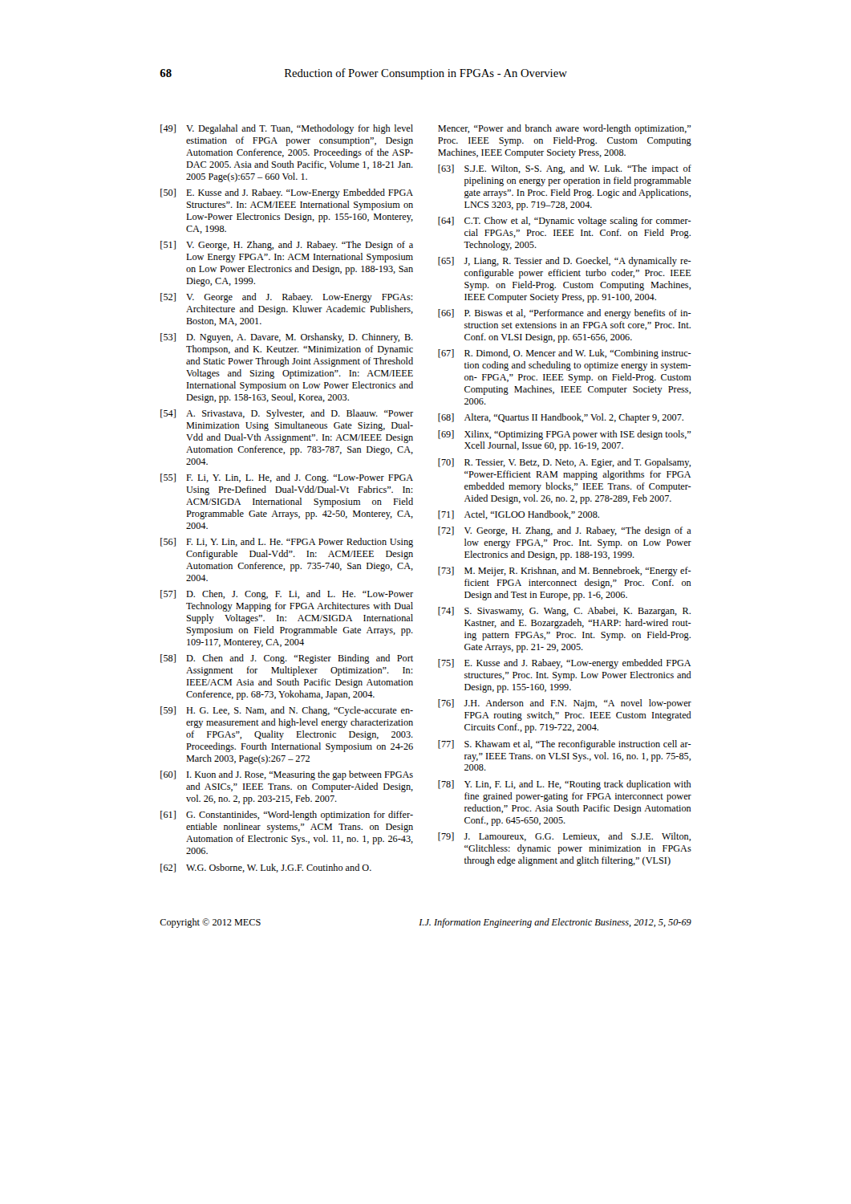68
Reduction of Power Consumption in FPGAs - An Overview
[49] V. Degalahal and T. Tuan, “Methodology for high level estimation of FPGA power consumption”, Design Automation Conference, 2005. Proceedings of the ASP-DAC 2005. Asia and South Pacific, Volume 1, 18-21 Jan. 2005 Page(s):657 – 660 Vol. 1.
[50] E. Kusse and J. Rabaey. “Low-Energy Embedded FPGA Structures”. In: ACM/IEEE International Symposium on Low-Power Electronics Design, pp. 155-160, Monterey, CA, 1998.
[51] V. George, H. Zhang, and J. Rabaey. “The Design of a Low Energy FPGA”. In: ACM International Symposium on Low Power Electronics and Design, pp. 188-193, San Diego, CA, 1999.
[52] V. George and J. Rabaey. Low-Energy FPGAs: Architecture and Design. Kluwer Academic Publishers, Boston, MA, 2001.
[53] D. Nguyen, A. Davare, M. Orshansky, D. Chinnery, B. Thompson, and K. Keutzer. “Minimization of Dynamic and Static Power Through Joint Assignment of Threshold Voltages and Sizing Optimization”. In: ACM/IEEE International Symposium on Low Power Electronics and Design, pp. 158-163, Seoul, Korea, 2003.
[54] A. Srivastava, D. Sylvester, and D. Blaauw. “Power Minimization Using Simultaneous Gate Sizing, Dual-Vdd and Dual-Vth Assignment”. In: ACM/IEEE Design Automation Conference, pp. 783-787, San Diego, CA, 2004.
[55] F. Li, Y. Lin, L. He, and J. Cong. “Low-Power FPGA Using Pre-Defined Dual-Vdd/Dual-Vt Fabrics”. In: ACM/SIGDA International Symposium on Field Programmable Gate Arrays, pp. 42-50, Monterey, CA, 2004.
[56] F. Li, Y. Lin, and L. He. “FPGA Power Reduction Using Configurable Dual-Vdd”. In: ACM/IEEE Design Automation Conference, pp. 735-740, San Diego, CA, 2004.
[57] D. Chen, J. Cong, F. Li, and L. He. “Low-Power Technology Mapping for FPGA Architectures with Dual Supply Voltages”. In: ACM/SIGDA International Symposium on Field Programmable Gate Arrays, pp. 109-117, Monterey, CA, 2004
[58] D. Chen and J. Cong. “Register Binding and Port Assignment for Multiplexer Optimization”. In: IEEE/ACM Asia and South Pacific Design Automation Conference, pp. 68-73, Yokohama, Japan, 2004.
[59] H. G. Lee, S. Nam, and N. Chang, “Cycle-accurate energy measurement and high-level energy characterization of FPGAs”, Quality Electronic Design, 2003. Proceedings. Fourth International Symposium on 24-26 March 2003, Page(s):267 – 272
[60] I. Kuon and J. Rose, “Measuring the gap between FPGAs and ASICs,” IEEE Trans. on Computer-Aided Design, vol. 26, no. 2, pp. 203-215, Feb. 2007.
[61] G. Constantinides, “Word-length optimization for differentiable nonlinear systems,” ACM Trans. on Design Automation of Electronic Sys., vol. 11, no. 1, pp. 26-43, 2006.
[62] W.G. Osborne, W. Luk, J.G.F. Coutinho and O.
Mencer, “Power and branch aware word-length optimization,” Proc. IEEE Symp. on Field-Prog. Custom Computing Machines, IEEE Computer Society Press, 2008.
[63] S.J.E. Wilton, S-S. Ang, and W. Luk. “The impact of pipelining on energy per operation in field programmable gate arrays”. In Proc. Field Prog. Logic and Applications, LNCS 3203, pp. 719–728, 2004.
[64] C.T. Chow et al, “Dynamic voltage scaling for commercial FPGAs,” Proc. IEEE Int. Conf. on Field Prog. Technology, 2005.
[65] J, Liang, R. Tessier and D. Goeckel, “A dynamically reconfigurable power efficient turbo coder,” Proc. IEEE Symp. on Field-Prog. Custom Computing Machines, IEEE Computer Society Press, pp. 91-100, 2004.
[66] P. Biswas et al, “Performance and energy benefits of instruction set extensions in an FPGA soft core,” Proc. Int. Conf. on VLSI Design, pp. 651-656, 2006.
[67] R. Dimond, O. Mencer and W. Luk, “Combining instruction coding and scheduling to optimize energy in system-on- FPGA,” Proc. IEEE Symp. on Field-Prog. Custom Computing Machines, IEEE Computer Society Press, 2006.
[68] Altera, “Quartus II Handbook,” Vol. 2, Chapter 9, 2007.
[69] Xilinx, “Optimizing FPGA power with ISE design tools,” Xcell Journal, Issue 60, pp. 16-19, 2007.
[70] R. Tessier, V. Betz, D. Neto, A. Egier, and T. Gopalsamy, “Power-Efficient RAM mapping algorithms for FPGA embedded memory blocks,” IEEE Trans. of Computer- Aided Design, vol. 26, no. 2, pp. 278-289, Feb 2007.
[71] Actel, “IGLOO Handbook,” 2008.
[72] V. George, H. Zhang, and J. Rabaey, “The design of a low energy FPGA,” Proc. Int. Symp. on Low Power Electronics and Design, pp. 188-193, 1999.
[73] M. Meijer, R. Krishnan, and M. Bennebroek, “Energy efficient FPGA interconnect design,” Proc. Conf. on Design and Test in Europe, pp. 1-6, 2006.
[74] S. Sivaswamy, G. Wang, C. Ababei, K. Bazargan, R. Kastner, and E. Bozargzadeh, “HARP: hard-wired routing pattern FPGAs,” Proc. Int. Symp. on Field-Prog. Gate Arrays, pp. 21- 29, 2005.
[75] E. Kusse and J. Rabaey, “Low-energy embedded FPGA structures,” Proc. Int. Symp. Low Power Electronics and Design, pp. 155-160, 1999.
[76] J.H. Anderson and F.N. Najm, “A novel low-power FPGA routing switch,” Proc. IEEE Custom Integrated Circuits Conf., pp. 719-722, 2004.
[77] S. Khawam et al, “The reconfigurable instruction cell array,” IEEE Trans. on VLSI Sys., vol. 16, no. 1, pp. 75-85, 2008.
[78] Y. Lin, F. Li, and L. He, “Routing track duplication with fine grained power-gating for FPGA interconnect power reduction,” Proc. Asia South Pacific Design Automation Conf., pp. 645-650, 2005.
[79] J. Lamoureux, G.G. Lemieux, and S.J.E. Wilton, “Glitchless: dynamic power minimization in FPGAs through edge alignment and glitch filtering,” (VLSI)
Copyright © 2012 MECS
I.J. Information Engineering and Electronic Business, 2012, 5, 50-69